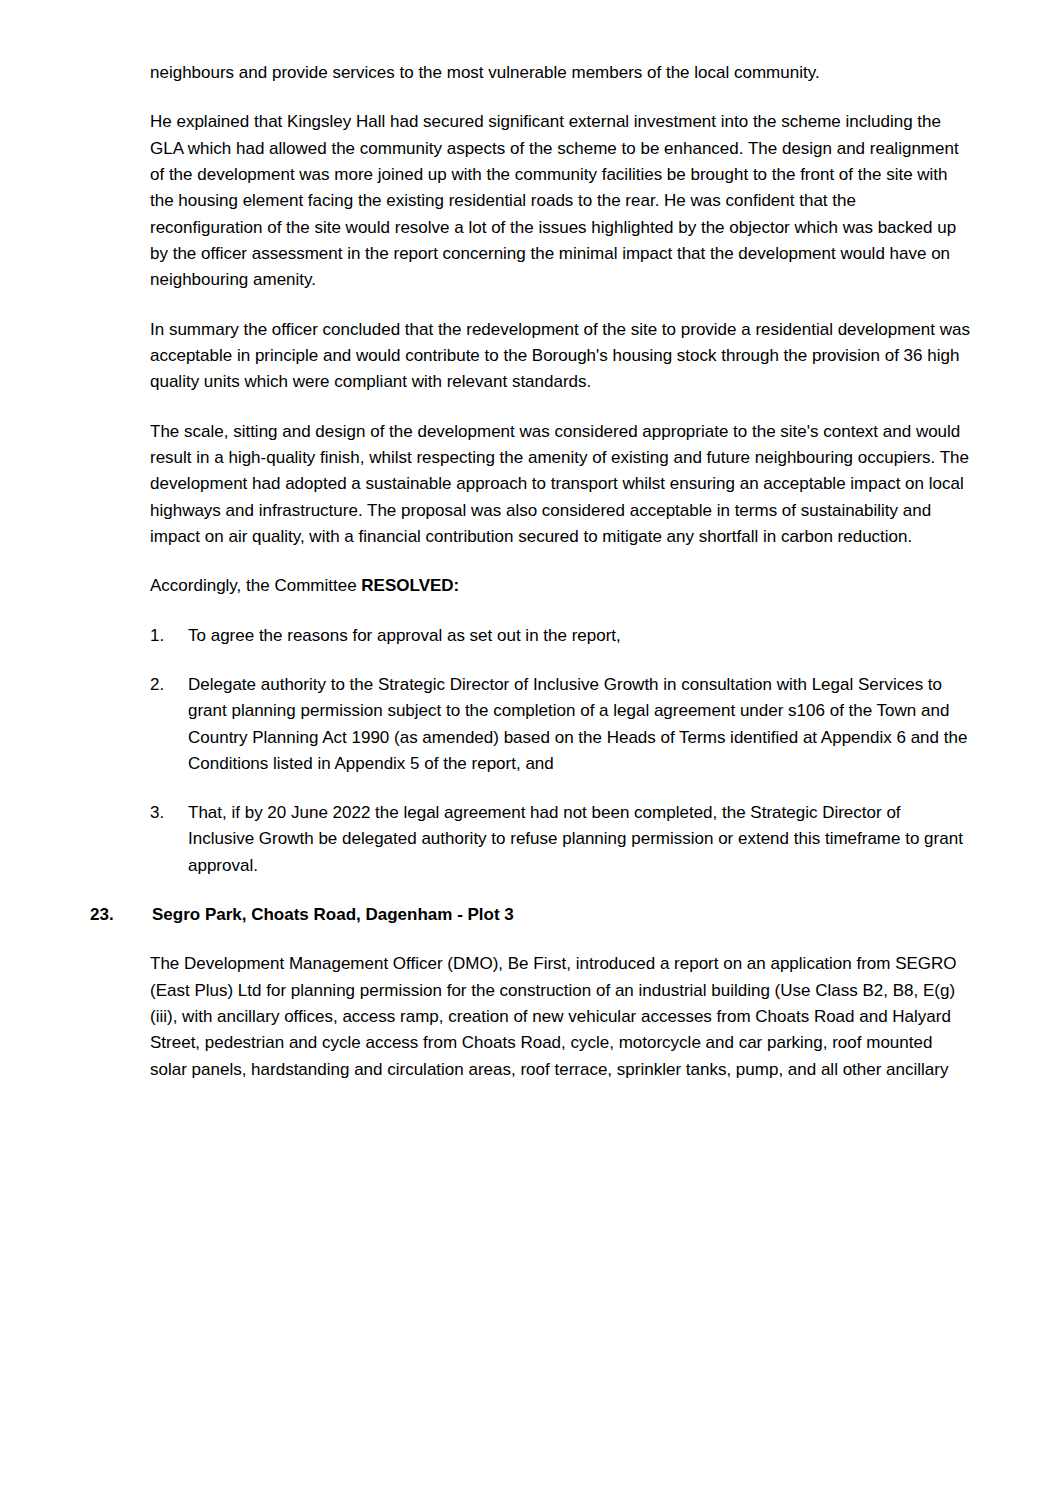neighbours and provide services to the most vulnerable members of the local community.
He explained that Kingsley Hall had secured significant external investment into the scheme including the GLA which had allowed the community aspects of the scheme to be enhanced. The design and realignment of the development was more joined up with the community facilities be brought to the front of the site with the housing element facing the existing residential roads to the rear. He was confident that the reconfiguration of the site would resolve a lot of the issues highlighted by the objector which was backed up by the officer assessment in the report concerning the minimal impact that the development would have on neighbouring amenity.
In summary the officer concluded that the redevelopment of the site to provide a residential development was acceptable in principle and would contribute to the Borough's housing stock through the provision of 36 high quality units which were compliant with relevant standards.
The scale, sitting and design of the development was considered appropriate to the site's context and would result in a high-quality finish, whilst respecting the amenity of existing and future neighbouring occupiers. The development had adopted a sustainable approach to transport whilst ensuring an acceptable impact on local highways and infrastructure. The proposal was also considered acceptable in terms of sustainability and impact on air quality, with a financial contribution secured to mitigate any shortfall in carbon reduction.
Accordingly, the Committee RESOLVED:
To agree the reasons for approval as set out in the report,
Delegate authority to the Strategic Director of Inclusive Growth in consultation with Legal Services to grant planning permission subject to the completion of a legal agreement under s106 of the Town and Country Planning Act 1990 (as amended) based on the Heads of Terms identified at Appendix 6 and the Conditions listed in Appendix 5 of the report, and
That, if by 20 June 2022 the legal agreement had not been completed, the Strategic Director of Inclusive Growth be delegated authority to refuse planning permission or extend this timeframe to grant approval.
23.
Segro Park, Choats Road, Dagenham - Plot 3
The Development Management Officer (DMO), Be First, introduced a report on an application from SEGRO (East Plus) Ltd for planning permission for the construction of an industrial building (Use Class B2, B8, E(g)(iii), with ancillary offices, access ramp, creation of new vehicular accesses from Choats Road and Halyard Street, pedestrian and cycle access from Choats Road, cycle, motorcycle and car parking, roof mounted solar panels, hardstanding and circulation areas, roof terrace, sprinkler tanks, pump, and all other ancillary